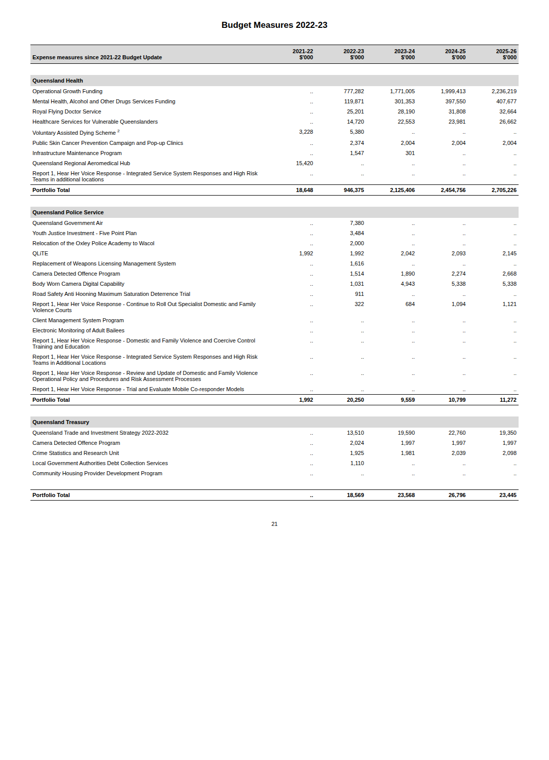Budget Measures 2022-23
| Expense measures since 2021-22 Budget Update | 2021-22 $'000 | 2022-23 $'000 | 2023-24 $'000 | 2024-25 $'000 | 2025-26 $'000 |
| --- | --- | --- | --- | --- | --- |
| Queensland Health |
| Operational Growth Funding | .. | 777,282 | 1,771,005 | 1,999,413 | 2,236,219 |
| Mental Health, Alcohol and Other Drugs Services Funding | .. | 119,871 | 301,353 | 397,550 | 407,677 |
| Royal Flying Doctor Service | .. | 25,201 | 28,190 | 31,808 | 32,664 |
| Healthcare Services for Vulnerable Queenslanders | .. | 14,720 | 22,553 | 23,981 | 26,662 |
| Voluntary Assisted Dying Scheme 2 | 3,228 | 5,380 | .. | .. | .. |
| Public Skin Cancer Prevention Campaign and Pop-up Clinics | .. | 2,374 | 2,004 | 2,004 | 2,004 |
| Infrastructure Maintenance Program | .. | 1,547 | 301 | .. | .. |
| Queensland Regional Aeromedical Hub | 15,420 | .. | .. | .. | .. |
| Report 1, Hear Her Voice Response - Integrated Service System Responses and High Risk Teams in additional locations | .. | .. | .. | .. | .. |
| Portfolio Total | 18,648 | 946,375 | 2,125,406 | 2,454,756 | 2,705,226 |
| Queensland Police Service |
| Queensland Government Air | .. | 7,380 | .. | .. | .. |
| Youth Justice Investment - Five Point Plan | .. | 3,484 | .. | .. | .. |
| Relocation of the Oxley Police Academy to Wacol | .. | 2,000 | .. | .. | .. |
| QLiTE | 1,992 | 1,992 | 2,042 | 2,093 | 2,145 |
| Replacement of Weapons Licensing Management System | .. | 1,616 | .. | .. | .. |
| Camera Detected Offence Program | .. | 1,514 | 1,890 | 2,274 | 2,668 |
| Body Worn Camera Digital Capability | .. | 1,031 | 4,943 | 5,338 | 5,338 |
| Road Safety Anti Hooning Maximum Saturation Deterrence Trial | .. | 911 | .. | .. | .. |
| Report 1, Hear Her Voice Response - Continue to Roll Out Specialist Domestic and Family Violence Courts | .. | 322 | 684 | 1,094 | 1,121 |
| Client Management System Program | .. | .. | .. | .. | .. |
| Electronic Monitoring of Adult Bailees | .. | .. | .. | .. | .. |
| Report 1, Hear Her Voice Response - Domestic and Family Violence and Coercive Control Training and Education | .. | .. | .. | .. | .. |
| Report 1, Hear Her Voice Response - Integrated Service System Responses and High Risk Teams in Additional Locations | .. | .. | .. | .. | .. |
| Report 1, Hear Her Voice Response - Review and Update of Domestic and Family Violence Operational Policy and Procedures and Risk Assessment Processes | .. | .. | .. | .. | .. |
| Report 1, Hear Her Voice Response - Trial and Evaluate Mobile Co-responder Models | .. | .. | .. | .. | .. |
| Portfolio Total | 1,992 | 20,250 | 9,559 | 10,799 | 11,272 |
| Queensland Treasury |
| Queensland Trade and Investment Strategy 2022-2032 | .. | 13,510 | 19,590 | 22,760 | 19,350 |
| Camera Detected Offence Program | .. | 2,024 | 1,997 | 1,997 | 1,997 |
| Crime Statistics and Research Unit | .. | 1,925 | 1,981 | 2,039 | 2,098 |
| Local Government Authorities Debt Collection Services | .. | 1,110 | .. | .. | .. |
| Community Housing Provider Development Program | .. | .. | .. | .. | .. |
| Portfolio Total | .. | 18,569 | 23,568 | 26,796 | 23,445 |
21